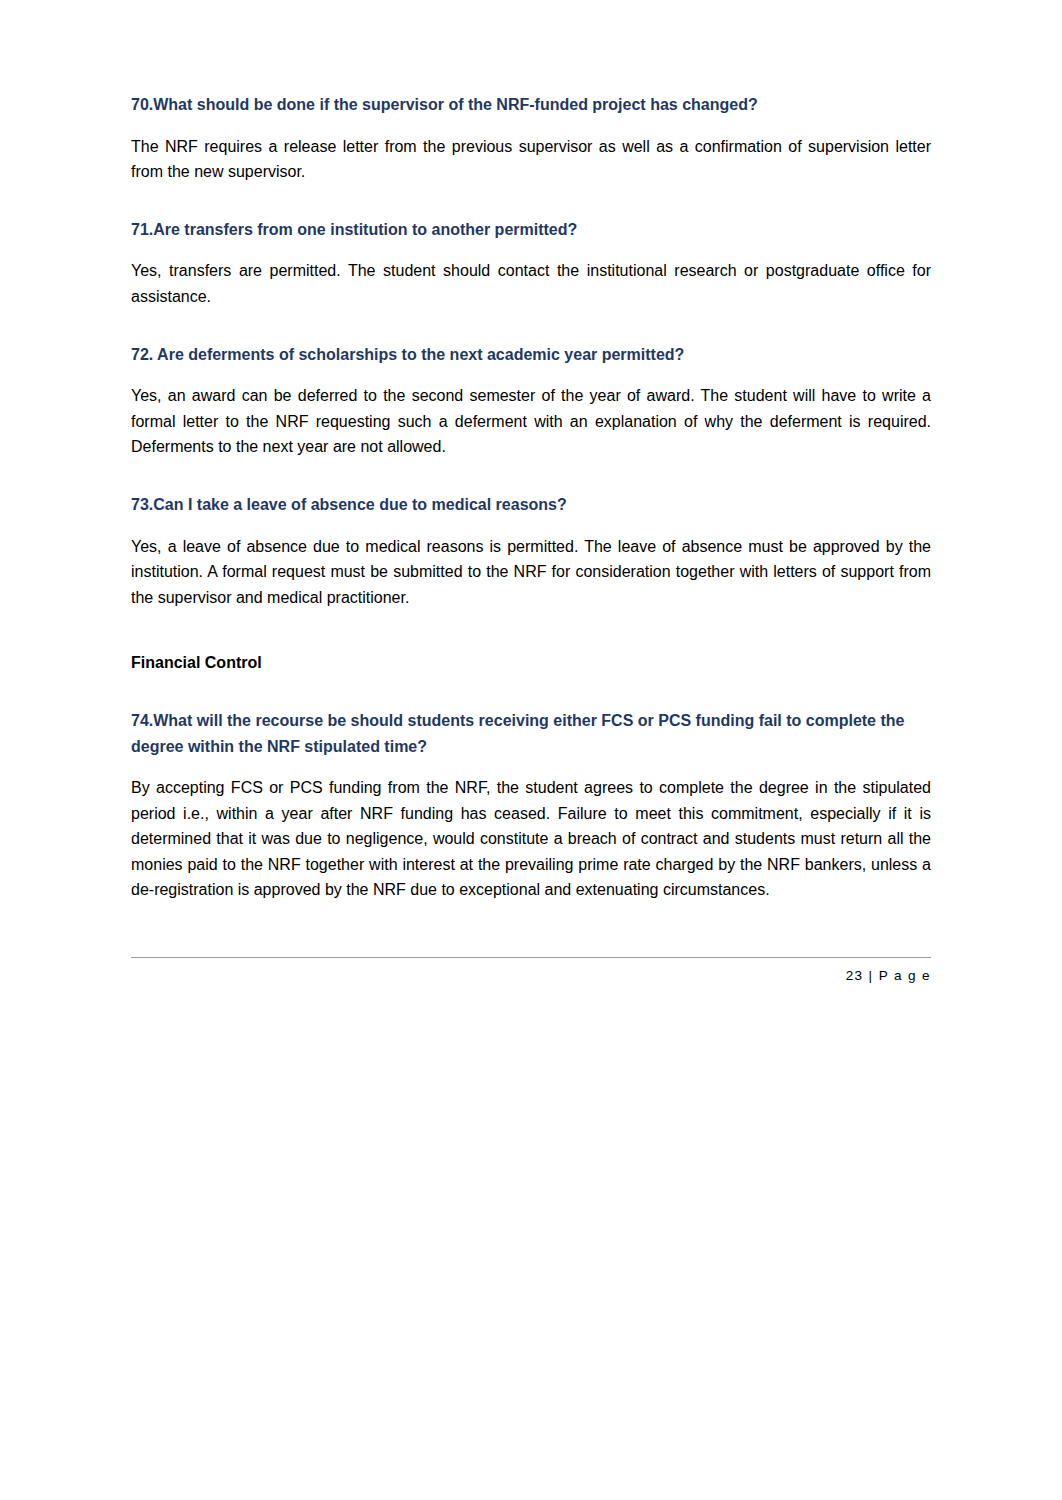70.What should be done if the supervisor of the NRF-funded project has changed?
The NRF requires a release letter from the previous supervisor as well as a confirmation of supervision letter from the new supervisor.
71.Are transfers from one institution to another permitted?
Yes, transfers are permitted. The student should contact the institutional research or postgraduate office for assistance.
72. Are deferments of scholarships to the next academic year permitted?
Yes, an award can be deferred to the second semester of the year of award. The student will have to write a formal letter to the NRF requesting such a deferment with an explanation of why the deferment is required. Deferments to the next year are not allowed.
73.Can I take a leave of absence due to medical reasons?
Yes, a leave of absence due to medical reasons is permitted. The leave of absence must be approved by the institution. A formal request must be submitted to the NRF for consideration together with letters of support from the supervisor and medical practitioner.
Financial Control
74.What will the recourse be should students receiving either FCS or PCS funding fail to complete the degree within the NRF stipulated time?
By accepting FCS or PCS funding from the NRF, the student agrees to complete the degree in the stipulated period i.e., within a year after NRF funding has ceased. Failure to meet this commitment, especially if it is determined that it was due to negligence, would constitute a breach of contract and students must return all the monies paid to the NRF together with interest at the prevailing prime rate charged by the NRF bankers, unless a de-registration is approved by the NRF due to exceptional and extenuating circumstances.
23 | P a g e